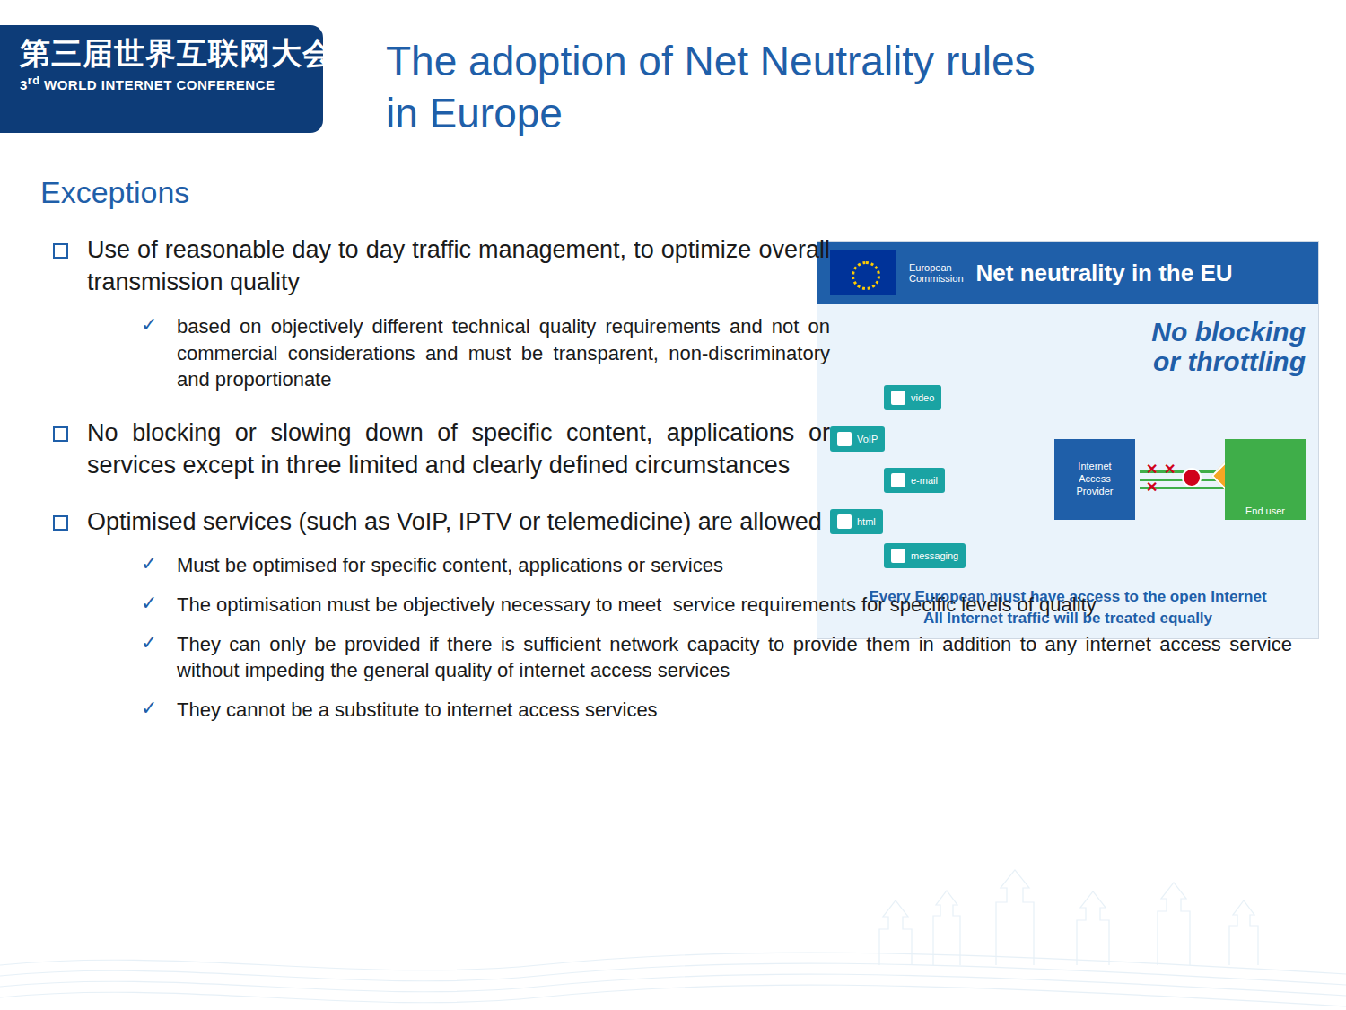第三届世界互联网大会
3rd WORLD INTERNET CONFERENCE
The adoption of Net Neutrality rules
in Europe
European
Commission
Net neutrality in the EU
No blocking
or throttling
video
VoIP
e-mail
html
messaging
Internet
Access
Provider
✕
✕
✕
End user
Every European must have access to the open Internet
All Internet traffic will be treated equally
Exceptions
Use of reasonable day to day traffic management, to optimize overall transmission quality
based on objectively different technical quality requirements and not on commercial considerations and must be transparent, non-discriminatory and proportionate
No blocking or slowing down of specific content, applications or services except in three limited and clearly defined circumstances
Optimised services (such as VoIP, IPTV or telemedicine) are allowed
Must be optimised for specific content, applications or services
The optimisation must be objectively necessary to meet service requirements for specific levels of quality
They can only be provided if there is sufficient network capacity to provide them in addition to any internet access service without impeding the general quality of internet access services
They cannot be a substitute to internet access services